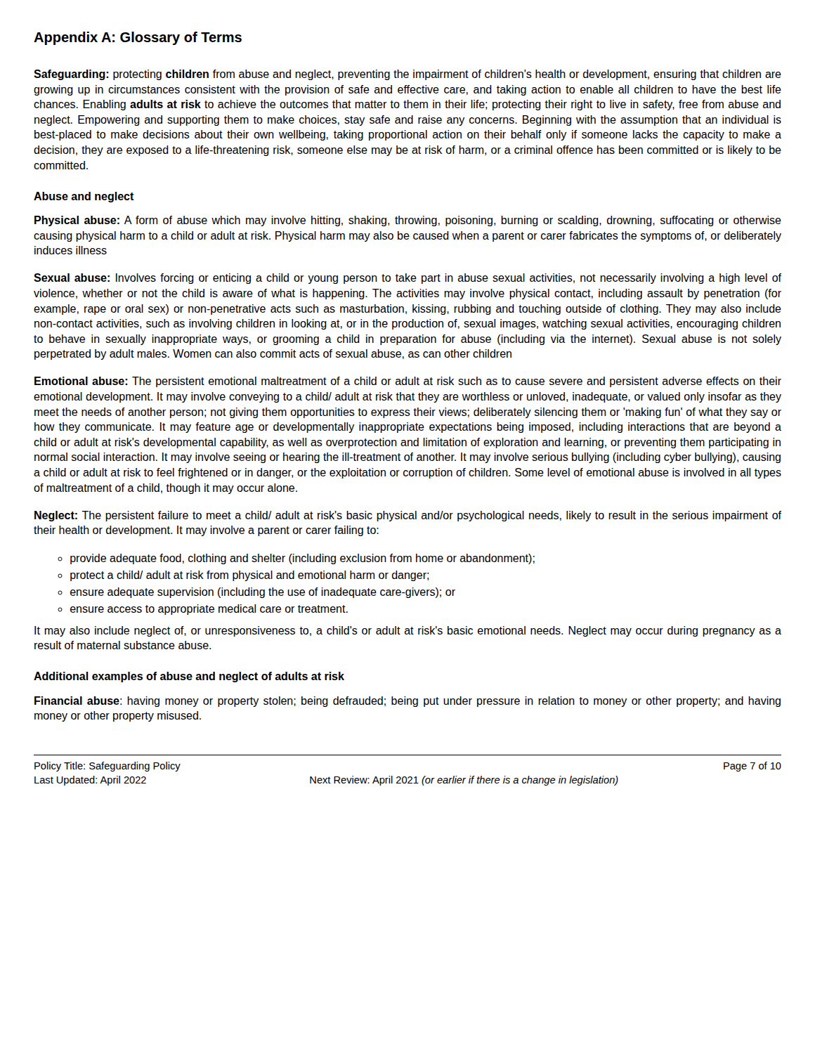Appendix A: Glossary of Terms
Safeguarding: protecting children from abuse and neglect, preventing the impairment of children's health or development, ensuring that children are growing up in circumstances consistent with the provision of safe and effective care, and taking action to enable all children to have the best life chances. Enabling adults at risk to achieve the outcomes that matter to them in their life; protecting their right to live in safety, free from abuse and neglect. Empowering and supporting them to make choices, stay safe and raise any concerns. Beginning with the assumption that an individual is best-placed to make decisions about their own wellbeing, taking proportional action on their behalf only if someone lacks the capacity to make a decision, they are exposed to a life-threatening risk, someone else may be at risk of harm, or a criminal offence has been committed or is likely to be committed.
Abuse and neglect
Physical abuse: A form of abuse which may involve hitting, shaking, throwing, poisoning, burning or scalding, drowning, suffocating or otherwise causing physical harm to a child or adult at risk. Physical harm may also be caused when a parent or carer fabricates the symptoms of, or deliberately induces illness
Sexual abuse: Involves forcing or enticing a child or young person to take part in abuse sexual activities, not necessarily involving a high level of violence, whether or not the child is aware of what is happening. The activities may involve physical contact, including assault by penetration (for example, rape or oral sex) or non-penetrative acts such as masturbation, kissing, rubbing and touching outside of clothing. They may also include non-contact activities, such as involving children in looking at, or in the production of, sexual images, watching sexual activities, encouraging children to behave in sexually inappropriate ways, or grooming a child in preparation for abuse (including via the internet). Sexual abuse is not solely perpetrated by adult males. Women can also commit acts of sexual abuse, as can other children
Emotional abuse: The persistent emotional maltreatment of a child or adult at risk such as to cause severe and persistent adverse effects on their emotional development. It may involve conveying to a child/ adult at risk that they are worthless or unloved, inadequate, or valued only insofar as they meet the needs of another person; not giving them opportunities to express their views; deliberately silencing them or 'making fun' of what they say or how they communicate. It may feature age or developmentally inappropriate expectations being imposed, including interactions that are beyond a child or adult at risk's developmental capability, as well as overprotection and limitation of exploration and learning, or preventing them participating in normal social interaction. It may involve seeing or hearing the ill-treatment of another. It may involve serious bullying (including cyber bullying), causing a child or adult at risk to feel frightened or in danger, or the exploitation or corruption of children. Some level of emotional abuse is involved in all types of maltreatment of a child, though it may occur alone.
Neglect: The persistent failure to meet a child/ adult at risk's basic physical and/or psychological needs, likely to result in the serious impairment of their health or development. It may involve a parent or carer failing to:
provide adequate food, clothing and shelter (including exclusion from home or abandonment);
protect a child/ adult at risk from physical and emotional harm or danger;
ensure adequate supervision (including the use of inadequate care-givers); or
ensure access to appropriate medical care or treatment.
It may also include neglect of, or unresponsiveness to, a child's or adult at risk's basic emotional needs. Neglect may occur during pregnancy as a result of maternal substance abuse.
Additional examples of abuse and neglect of adults at risk
Financial abuse: having money or property stolen; being defrauded; being put under pressure in relation to money or other property; and having money or other property misused.
Policy Title: Safeguarding Policy Page 7 of 10
Last Updated: April 2022 Next Review: April 2021 (or earlier if there is a change in legislation)